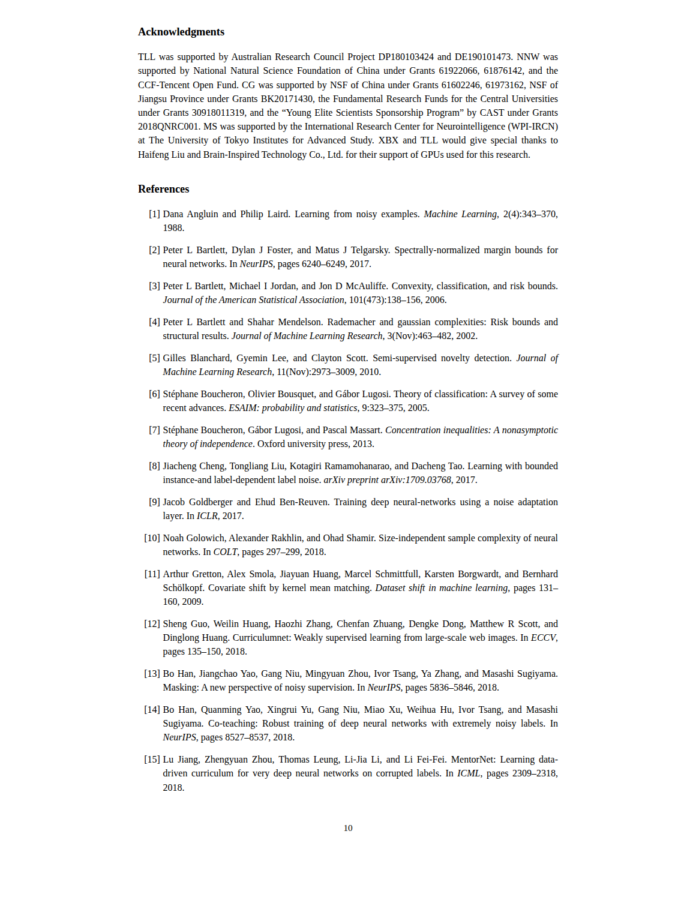Acknowledgments
TLL was supported by Australian Research Council Project DP180103424 and DE190101473. NNW was supported by National Natural Science Foundation of China under Grants 61922066, 61876142, and the CCF-Tencent Open Fund. CG was supported by NSF of China under Grants 61602246, 61973162, NSF of Jiangsu Province under Grants BK20171430, the Fundamental Research Funds for the Central Universities under Grants 30918011319, and the “Young Elite Scientists Sponsorship Program” by CAST under Grants 2018QNRC001. MS was supported by the International Research Center for Neurointelligence (WPI-IRCN) at The University of Tokyo Institutes for Advanced Study. XBX and TLL would give special thanks to Haifeng Liu and Brain-Inspired Technology Co., Ltd. for their support of GPUs used for this research.
References
Dana Angluin and Philip Laird. Learning from noisy examples. Machine Learning, 2(4):343–370, 1988.
Peter L Bartlett, Dylan J Foster, and Matus J Telgarsky. Spectrally-normalized margin bounds for neural networks. In NeurIPS, pages 6240–6249, 2017.
Peter L Bartlett, Michael I Jordan, and Jon D McAuliffe. Convexity, classification, and risk bounds. Journal of the American Statistical Association, 101(473):138–156, 2006.
Peter L Bartlett and Shahar Mendelson. Rademacher and gaussian complexities: Risk bounds and structural results. Journal of Machine Learning Research, 3(Nov):463–482, 2002.
Gilles Blanchard, Gyemin Lee, and Clayton Scott. Semi-supervised novelty detection. Journal of Machine Learning Research, 11(Nov):2973–3009, 2010.
Stéphane Boucheron, Olivier Bousquet, and Gábor Lugosi. Theory of classification: A survey of some recent advances. ESAIM: probability and statistics, 9:323–375, 2005.
Stéphane Boucheron, Gábor Lugosi, and Pascal Massart. Concentration inequalities: A nonasymptotic theory of independence. Oxford university press, 2013.
Jiacheng Cheng, Tongliang Liu, Kotagiri Ramamohanarao, and Dacheng Tao. Learning with bounded instance-and label-dependent label noise. arXiv preprint arXiv:1709.03768, 2017.
Jacob Goldberger and Ehud Ben-Reuven. Training deep neural-networks using a noise adaptation layer. In ICLR, 2017.
Noah Golowich, Alexander Rakhlin, and Ohad Shamir. Size-independent sample complexity of neural networks. In COLT, pages 297–299, 2018.
Arthur Gretton, Alex Smola, Jiayuan Huang, Marcel Schmittfull, Karsten Borgwardt, and Bernhard Schölkopf. Covariate shift by kernel mean matching. Dataset shift in machine learning, pages 131–160, 2009.
Sheng Guo, Weilin Huang, Haozhi Zhang, Chenfan Zhuang, Dengke Dong, Matthew R Scott, and Dinglong Huang. Curriculumnet: Weakly supervised learning from large-scale web images. In ECCV, pages 135–150, 2018.
Bo Han, Jiangchao Yao, Gang Niu, Mingyuan Zhou, Ivor Tsang, Ya Zhang, and Masashi Sugiyama. Masking: A new perspective of noisy supervision. In NeurIPS, pages 5836–5846, 2018.
Bo Han, Quanming Yao, Xingrui Yu, Gang Niu, Miao Xu, Weihua Hu, Ivor Tsang, and Masashi Sugiyama. Co-teaching: Robust training of deep neural networks with extremely noisy labels. In NeurIPS, pages 8527–8537, 2018.
Lu Jiang, Zhengyuan Zhou, Thomas Leung, Li-Jia Li, and Li Fei-Fei. MentorNet: Learning data-driven curriculum for very deep neural networks on corrupted labels. In ICML, pages 2309–2318, 2018.
10